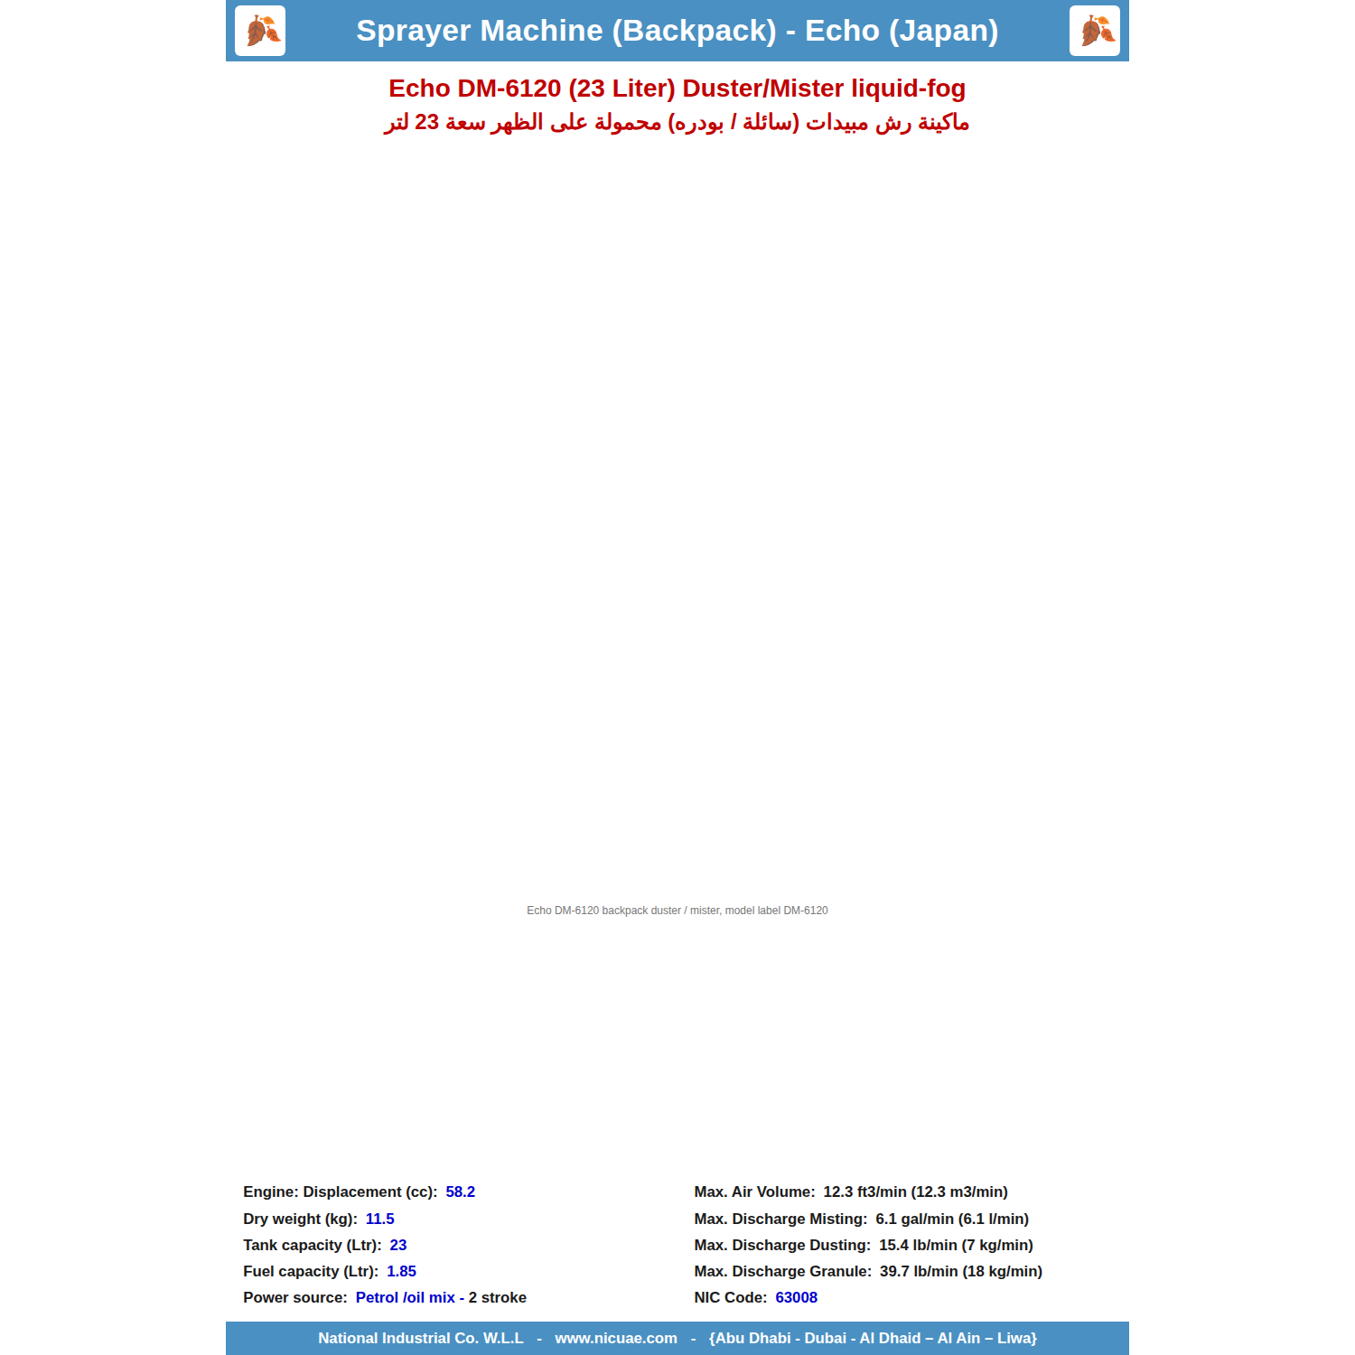🍂
Sprayer Machine (Backpack) - Echo (Japan)
🍂
Echo DM-6120 (23 Liter) Duster/Mister liquid-fog
ماكينة رش مبيدات (سائلة / بودره) محمولة على الظهر سعة 23 لتر
Echo DM-6120 backpack duster / mister, model label DM-6120
Engine: Displacement (cc):
58.2
Max. Air Volume:
12.3 ft3/min (12.3 m3/min)
Dry weight (kg):
11.5
Max. Discharge Misting:
6.1 gal/min (6.1 l/min)
Tank capacity (Ltr):
23
Max. Discharge Dusting:
15.4 lb/min (7 kg/min)
Fuel capacity (Ltr):
1.85
Max. Discharge Granule:
39.7 lb/min (18 kg/min)
Power source:
Petrol /oil mix - 2 stroke
NIC Code:
63008
National Industrial Co. W.L.L - www.nicuae.com - {Abu Dhabi - Dubai - Al Dhaid – Al Ain – Liwa}